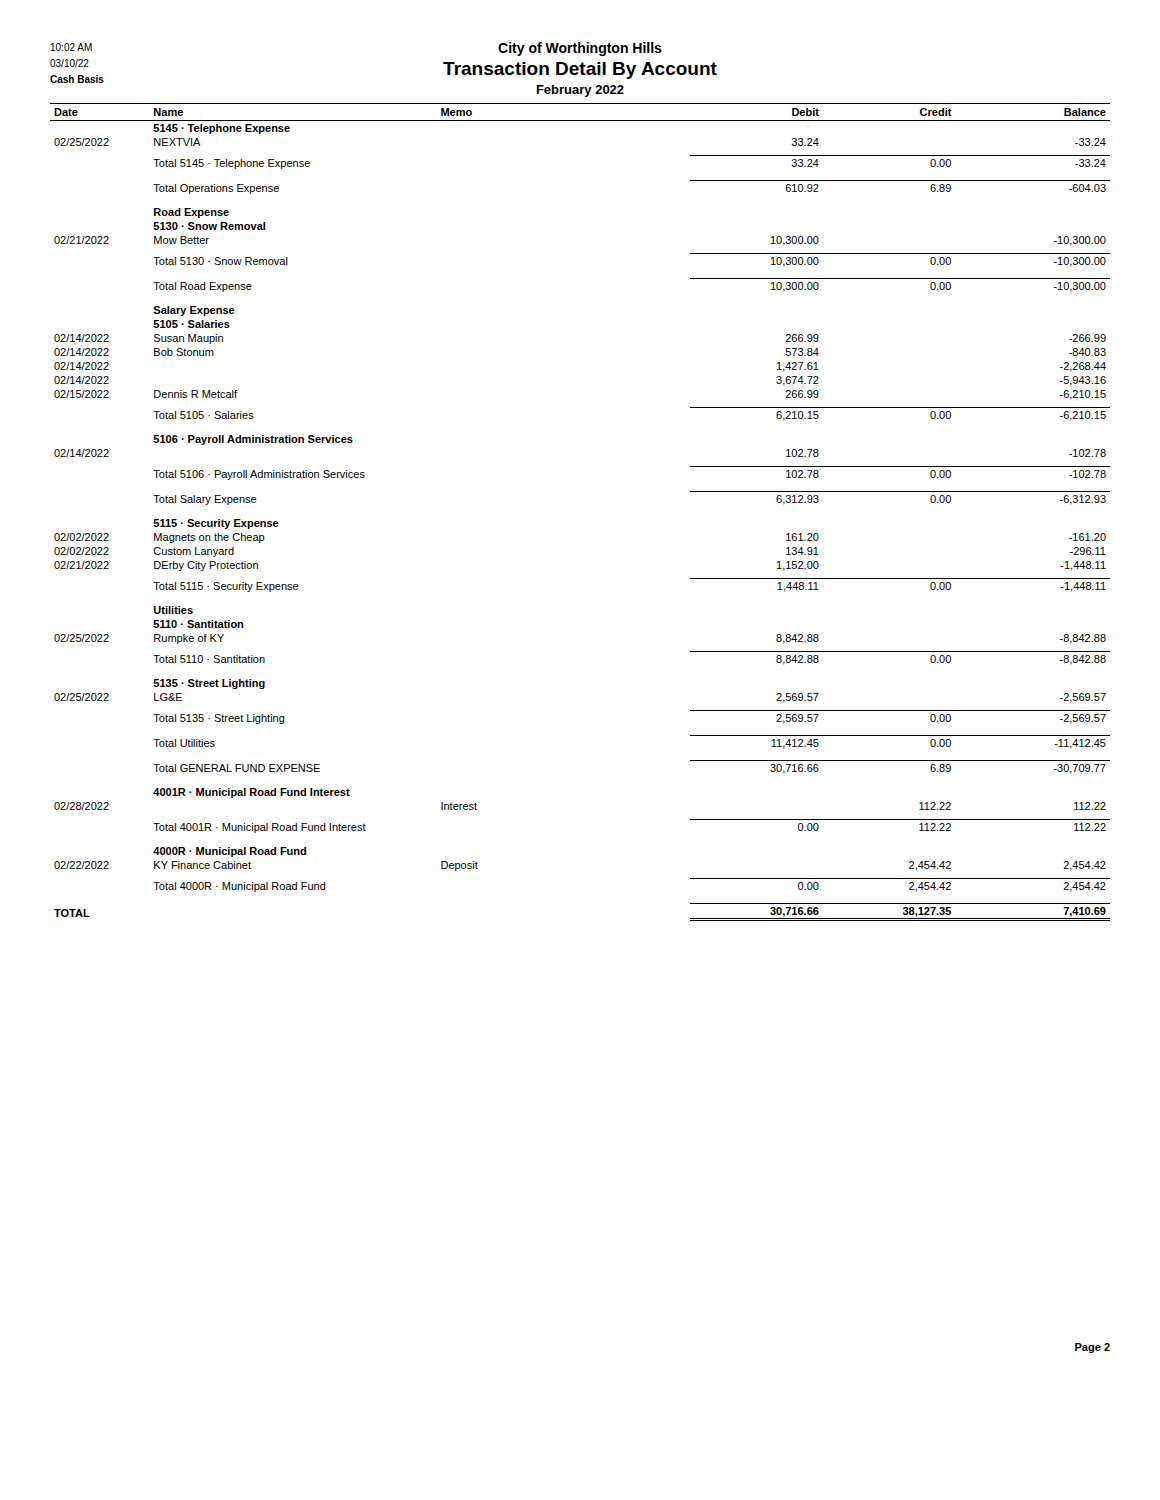10:02 AM
03/10/22
Cash Basis
City of Worthington Hills
Transaction Detail By Account
February 2022
| Date | Name | Memo | Debit | Credit | Balance |
| --- | --- | --- | --- | --- | --- |
| | 5145 · Telephone Expense | | | | |
| 02/25/2022 | NEXTVIA | | 33.24 | | -33.24 |
| | Total 5145 · Telephone Expense | | 33.24 | 0.00 | -33.24 |
| | Total Operations Expense | | 610.92 | 6.89 | -604.03 |
| | Road Expense | | | | |
| | 5130 · Snow Removal | | | | |
| 02/21/2022 | Mow Better | | 10,300.00 | | -10,300.00 |
| | Total 5130 · Snow Removal | | 10,300.00 | 0.00 | -10,300.00 |
| | Total Road Expense | | 10,300.00 | 0.00 | -10,300.00 |
| | Salary Expense | | | | |
| | 5105 · Salaries | | | | |
| 02/14/2022 | Susan Maupin | | 266.99 | | -266.99 |
| 02/14/2022 | Bob Stonum | | 573.84 | | -840.83 |
| 02/14/2022 | | | 1,427.61 | | -2,268.44 |
| 02/14/2022 | | | 3,674.72 | | -5,943.16 |
| 02/15/2022 | Dennis R Metcalf | | 266.99 | | -6,210.15 |
| | Total 5105 · Salaries | | 6,210.15 | 0.00 | -6,210.15 |
| | 5106 · Payroll Administration Services | | | | |
| 02/14/2022 | | | 102.78 | | -102.78 |
| | Total 5106 · Payroll Administration Services | | 102.78 | 0.00 | -102.78 |
| | Total Salary Expense | | 6,312.93 | 0.00 | -6,312.93 |
| | 5115 · Security Expense | | | | |
| 02/02/2022 | Magnets on the Cheap | | 161.20 | | -161.20 |
| 02/02/2022 | Custom Lanyard | | 134.91 | | -296.11 |
| 02/21/2022 | DErby City Protection | | 1,152.00 | | -1,448.11 |
| | Total 5115 · Security Expense | | 1,448.11 | 0.00 | -1,448.11 |
| | Utilities | | | | |
| | 5110 · Santitation | | | | |
| 02/25/2022 | Rumpke of KY | | 8,842.88 | | -8,842.88 |
| | Total 5110 · Santitation | | 8,842.88 | 0.00 | -8,842.88 |
| | 5135 · Street Lighting | | | | |
| 02/25/2022 | LG&E | | 2,569.57 | | -2,569.57 |
| | Total 5135 · Street Lighting | | 2,569.57 | 0.00 | -2,569.57 |
| | Total Utilities | | 11,412.45 | 0.00 | -11,412.45 |
| | Total GENERAL FUND EXPENSE | | 30,716.66 | 6.89 | -30,709.77 |
| | 4001R · Municipal Road Fund Interest | | | | |
| 02/28/2022 | | Interest | | 112.22 | 112.22 |
| | Total 4001R · Municipal Road Fund Interest | | 0.00 | 112.22 | 112.22 |
| | 4000R · Municipal Road Fund | | | | |
| 02/22/2022 | KY Finance Cabinet | Deposit | | 2,454.42 | 2,454.42 |
| | Total 4000R · Municipal Road Fund | | 0.00 | 2,454.42 | 2,454.42 |
| TOTAL | | | 30,716.66 | 38,127.35 | 7,410.69 |
Page 2